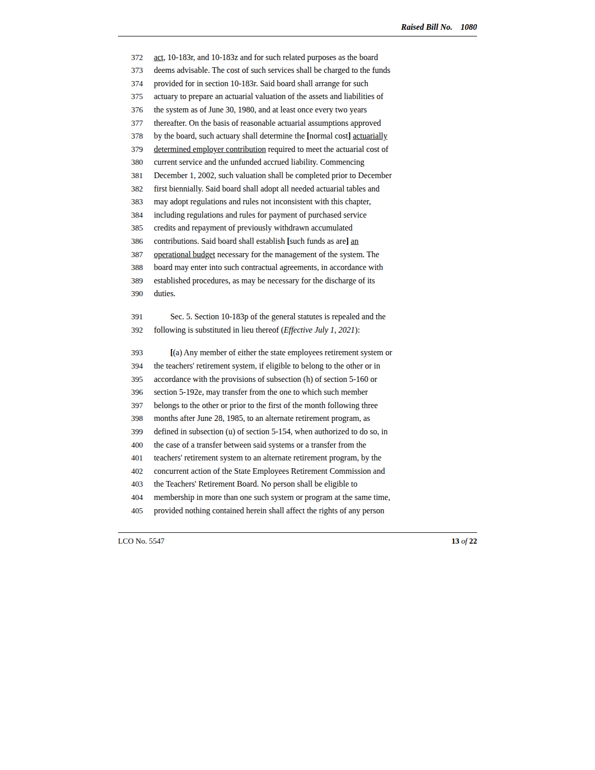Raised Bill No. 1080
372 act, 10-183r, and 10-183z and for such related purposes as the board
373 deems advisable. The cost of such services shall be charged to the funds
374 provided for in section 10-183r. Said board shall arrange for such
375 actuary to prepare an actuarial valuation of the assets and liabilities of
376 the system as of June 30, 1980, and at least once every two years
377 thereafter. On the basis of reasonable actuarial assumptions approved
378 by the board, such actuary shall determine the [normal cost] actuarially
379 determined employer contribution required to meet the actuarial cost of
380 current service and the unfunded accrued liability. Commencing
381 December 1, 2002, such valuation shall be completed prior to December
382 first biennially. Said board shall adopt all needed actuarial tables and
383 may adopt regulations and rules not inconsistent with this chapter,
384 including regulations and rules for payment of purchased service
385 credits and repayment of previously withdrawn accumulated
386 contributions. Said board shall establish [such funds as are] an
387 operational budget necessary for the management of the system. The
388 board may enter into such contractual agreements, in accordance with
389 established procedures, as may be necessary for the discharge of its
390 duties.
391 Sec. 5. Section 10-183p of the general statutes is repealed and the
392 following is substituted in lieu thereof (Effective July 1, 2021):
393 [(a) Any member of either the state employees retirement system or
394 the teachers' retirement system, if eligible to belong to the other or in
395 accordance with the provisions of subsection (h) of section 5-160 or
396 section 5-192e, may transfer from the one to which such member
397 belongs to the other or prior to the first of the month following three
398 months after June 28, 1985, to an alternate retirement program, as
399 defined in subsection (u) of section 5-154, when authorized to do so, in
400 the case of a transfer between said systems or a transfer from the
401 teachers' retirement system to an alternate retirement program, by the
402 concurrent action of the State Employees Retirement Commission and
403 the Teachers' Retirement Board. No person shall be eligible to
404 membership in more than one such system or program at the same time,
405 provided nothing contained herein shall affect the rights of any person
LCO No. 5547 13 of 22